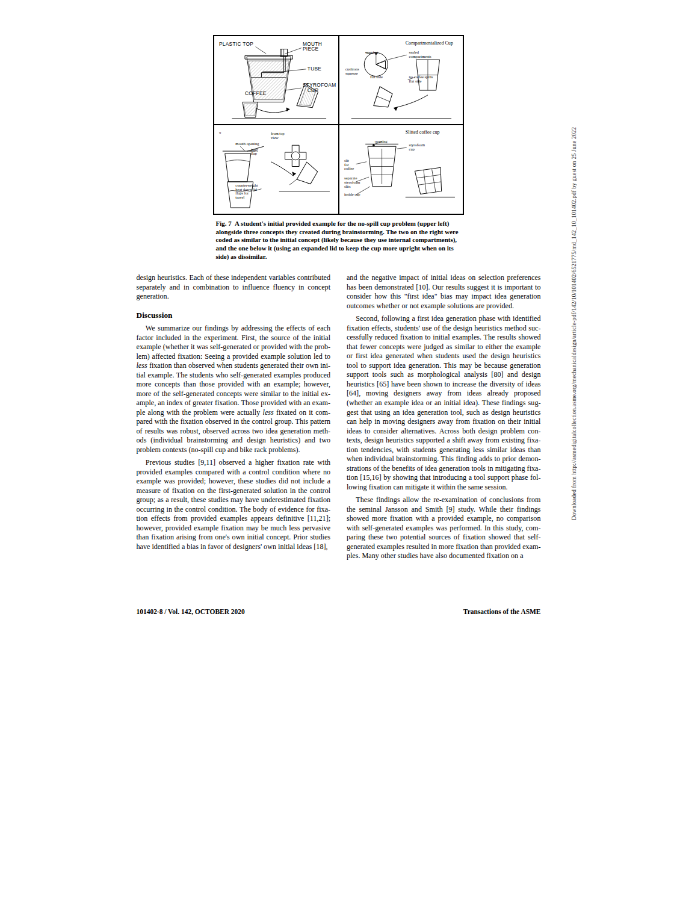Downloaded from http://asmedigitalcollection.asme.org/mechanicaldesign/article-pdf/142/10/101402/6521775/md_142_10_101402.pdf by guest on 25 June 2022
PLASTIC TOP MOUTH PIECE TUBE STYROFOAM CUP COFFEE
Compartmentalized Cup opening sealed compartments cushions squeeze flat side no coffee spills flat side
o from top view mouth opening long flap counterweight heat down lid flaps for travel
Slitted coffee cup opening styrofoam cup slit for coffee separate styrofoam slits inside cup
Fig. 7 A student's initial provided example for the no-spill cup problem (upper left) alongside three concepts they created during brainstorming. The two on the right were coded as similar to the initial concept (likely because they use internal compartments), and the one below it (using an expanded lid to keep the cup more upright when on its side) as dissimilar.
design heuristics. Each of these independent variables contributed separately and in combination to influence fluency in concept generation.
Discussion
We summarize our findings by addressing the effects of each factor included in the experiment. First, the source of the initial example (whether it was self-generated or provided with the problem) affected fixation: Seeing a provided example solution led to less fixation than observed when students generated their own initial example. The students who self-generated examples produced more concepts than those provided with an example; however, more of the self-generated concepts were similar to the initial example, an index of greater fixation. Those provided with an example along with the problem were actually less fixated on it compared with the fixation observed in the control group. This pattern of results was robust, observed across two idea generation methods (individual brainstorming and design heuristics) and two problem contexts (no-spill cup and bike rack problems).
Previous studies [9,11] observed a higher fixation rate with provided examples compared with a control condition where no example was provided; however, these studies did not include a measure of fixation on the first-generated solution in the control group; as a result, these studies may have underestimated fixation occurring in the control condition. The body of evidence for fixation effects from provided examples appears definitive [11,21]; however, provided example fixation may be much less pervasive than fixation arising from one's own initial concept. Prior studies have identified a bias in favor of designers' own initial ideas [18],
and the negative impact of initial ideas on selection preferences has been demonstrated [10]. Our results suggest it is important to consider how this "first idea" bias may impact idea generation outcomes whether or not example solutions are provided.
Second, following a first idea generation phase with identified fixation effects, students' use of the design heuristics method successfully reduced fixation to initial examples. The results showed that fewer concepts were judged as similar to either the example or first idea generated when students used the design heuristics tool to support idea generation. This may be because generation support tools such as morphological analysis [80] and design heuristics [65] have been shown to increase the diversity of ideas [64], moving designers away from ideas already proposed (whether an example idea or an initial idea). These findings suggest that using an idea generation tool, such as design heuristics can help in moving designers away from fixation on their initial ideas to consider alternatives. Across both design problem contexts, design heuristics supported a shift away from existing fixation tendencies, with students generating less similar ideas than when individual brainstorming. This finding adds to prior demonstrations of the benefits of idea generation tools in mitigating fixation [15,16] by showing that introducing a tool support phase following fixation can mitigate it within the same session.
These findings allow the re-examination of conclusions from the seminal Jansson and Smith [9] study. While their findings showed more fixation with a provided example, no comparison with self-generated examples was performed. In this study, comparing these two potential sources of fixation showed that self-generated examples resulted in more fixation than provided examples. Many other studies have also documented fixation on a
101402-8 / Vol. 142, OCTOBER 2020
Transactions of the ASME